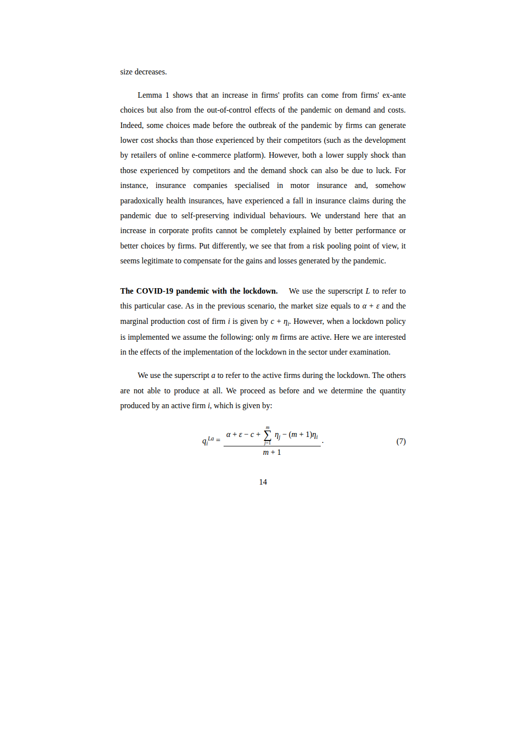size decreases.
Lemma 1 shows that an increase in firms' profits can come from firms' ex-ante choices but also from the out-of-control effects of the pandemic on demand and costs. Indeed, some choices made before the outbreak of the pandemic by firms can generate lower cost shocks than those experienced by their competitors (such as the development by retailers of online e-commerce platform). However, both a lower supply shock than those experienced by competitors and the demand shock can also be due to luck. For instance, insurance companies specialised in motor insurance and, somehow paradoxically health insurances, have experienced a fall in insurance claims during the pandemic due to self-preserving individual behaviours. We understand here that an increase in corporate profits cannot be completely explained by better performance or better choices by firms. Put differently, we see that from a risk pooling point of view, it seems legitimate to compensate for the gains and losses generated by the pandemic.
The COVID-19 pandemic with the lockdown. We use the superscript L to refer to this particular case. As in the previous scenario, the market size equals to α + ε and the marginal production cost of firm i is given by c + ηi. However, when a lockdown policy is implemented we assume the following: only m firms are active. Here we are interested in the effects of the implementation of the lockdown in the sector under examination.
We use the superscript a to refer to the active firms during the lockdown. The others are not able to produce at all. We proceed as before and we determine the quantity produced by an active firm i, which is given by:
qiLa = α + ε − c + m∑j=1 ηj − (m + 1)ηi m + 1 . (7)
14